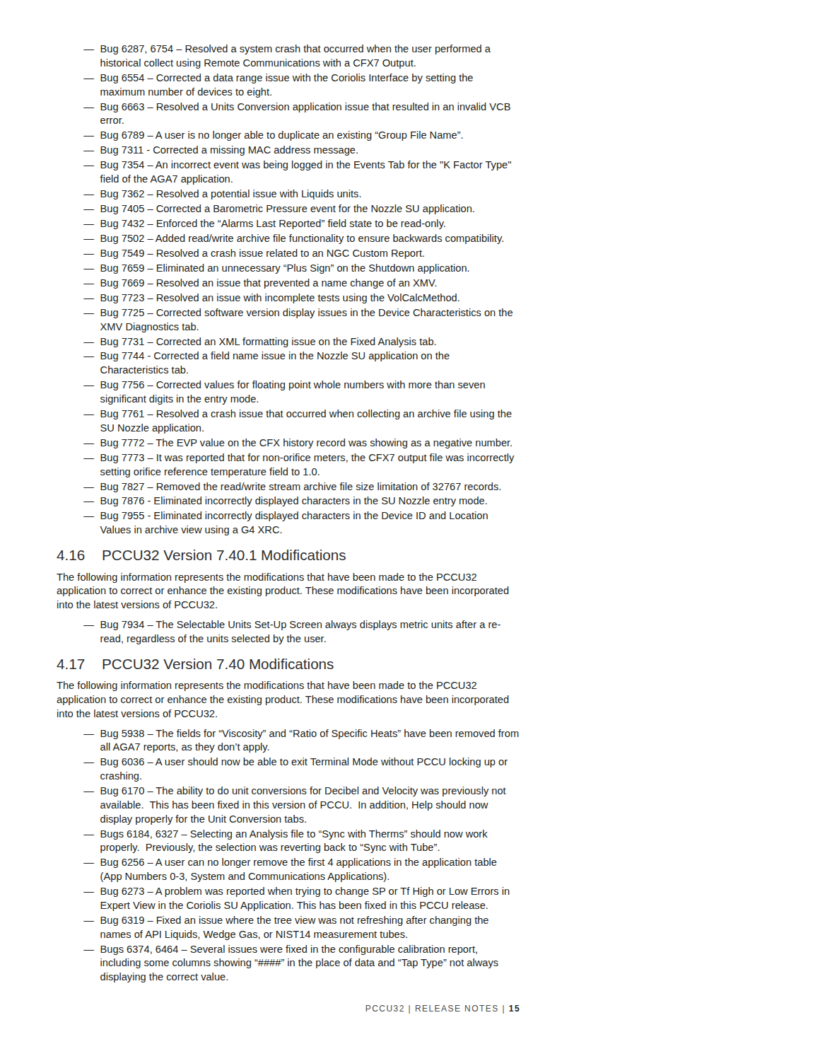Bug 6287, 6754 – Resolved a system crash that occurred when the user performed a historical collect using Remote Communications with a CFX7 Output.
Bug 6554 – Corrected a data range issue with the Coriolis Interface by setting the maximum number of devices to eight.
Bug 6663 – Resolved a Units Conversion application issue that resulted in an invalid VCB error.
Bug 6789 – A user is no longer able to duplicate an existing “Group File Name”.
Bug 7311 - Corrected a missing MAC address message.
Bug 7354 – An incorrect event was being logged in the Events Tab for the "K Factor Type" field of the AGA7 application.
Bug 7362 – Resolved a potential issue with Liquids units.
Bug 7405 – Corrected a Barometric Pressure event for the Nozzle SU application.
Bug 7432 – Enforced the “Alarms Last Reported” field state to be read-only.
Bug 7502 – Added read/write archive file functionality to ensure backwards compatibility.
Bug 7549 – Resolved a crash issue related to an NGC Custom Report.
Bug 7659 – Eliminated an unnecessary “Plus Sign” on the Shutdown application.
Bug 7669 – Resolved an issue that prevented a name change of an XMV.
Bug 7723 – Resolved an issue with incomplete tests using the VolCalcMethod.
Bug 7725 – Corrected software version display issues in the Device Characteristics on the XMV Diagnostics tab.
Bug 7731 – Corrected an XML formatting issue on the Fixed Analysis tab.
Bug 7744 - Corrected a field name issue in the Nozzle SU application on the Characteristics tab.
Bug 7756 – Corrected values for floating point whole numbers with more than seven significant digits in the entry mode.
Bug 7761 – Resolved a crash issue that occurred when collecting an archive file using the SU Nozzle application.
Bug 7772 – The EVP value on the CFX history record was showing as a negative number.
Bug 7773 – It was reported that for non-orifice meters, the CFX7 output file was incorrectly setting orifice reference temperature field to 1.0.
Bug 7827 – Removed the read/write stream archive file size limitation of 32767 records.
Bug 7876 - Eliminated incorrectly displayed characters in the SU Nozzle entry mode.
Bug 7955 - Eliminated incorrectly displayed characters in the Device ID and Location Values in archive view using a G4 XRC.
4.16 PCCU32 Version 7.40.1 Modifications
The following information represents the modifications that have been made to the PCCU32 application to correct or enhance the existing product. These modifications have been incorporated into the latest versions of PCCU32.
Bug 7934 – The Selectable Units Set-Up Screen always displays metric units after a re-read, regardless of the units selected by the user.
4.17 PCCU32 Version 7.40 Modifications
The following information represents the modifications that have been made to the PCCU32 application to correct or enhance the existing product. These modifications have been incorporated into the latest versions of PCCU32.
Bug 5938 – The fields for “Viscosity” and “Ratio of Specific Heats” have been removed from all AGA7 reports, as they don’t apply.
Bug 6036 – A user should now be able to exit Terminal Mode without PCCU locking up or crashing.
Bug 6170 – The ability to do unit conversions for Decibel and Velocity was previously not available. This has been fixed in this version of PCCU. In addition, Help should now display properly for the Unit Conversion tabs.
Bugs 6184, 6327 – Selecting an Analysis file to “Sync with Therms” should now work properly. Previously, the selection was reverting back to “Sync with Tube”.
Bug 6256 – A user can no longer remove the first 4 applications in the application table (App Numbers 0-3, System and Communications Applications).
Bug 6273 – A problem was reported when trying to change SP or Tf High or Low Errors in Expert View in the Coriolis SU Application. This has been fixed in this PCCU release.
Bug 6319 – Fixed an issue where the tree view was not refreshing after changing the names of API Liquids, Wedge Gas, or NIST14 measurement tubes.
Bugs 6374, 6464 – Several issues were fixed in the configurable calibration report, including some columns showing “####” in the place of data and “Tap Type” not always displaying the correct value.
PCCU32 | RELEASE NOTES | 15